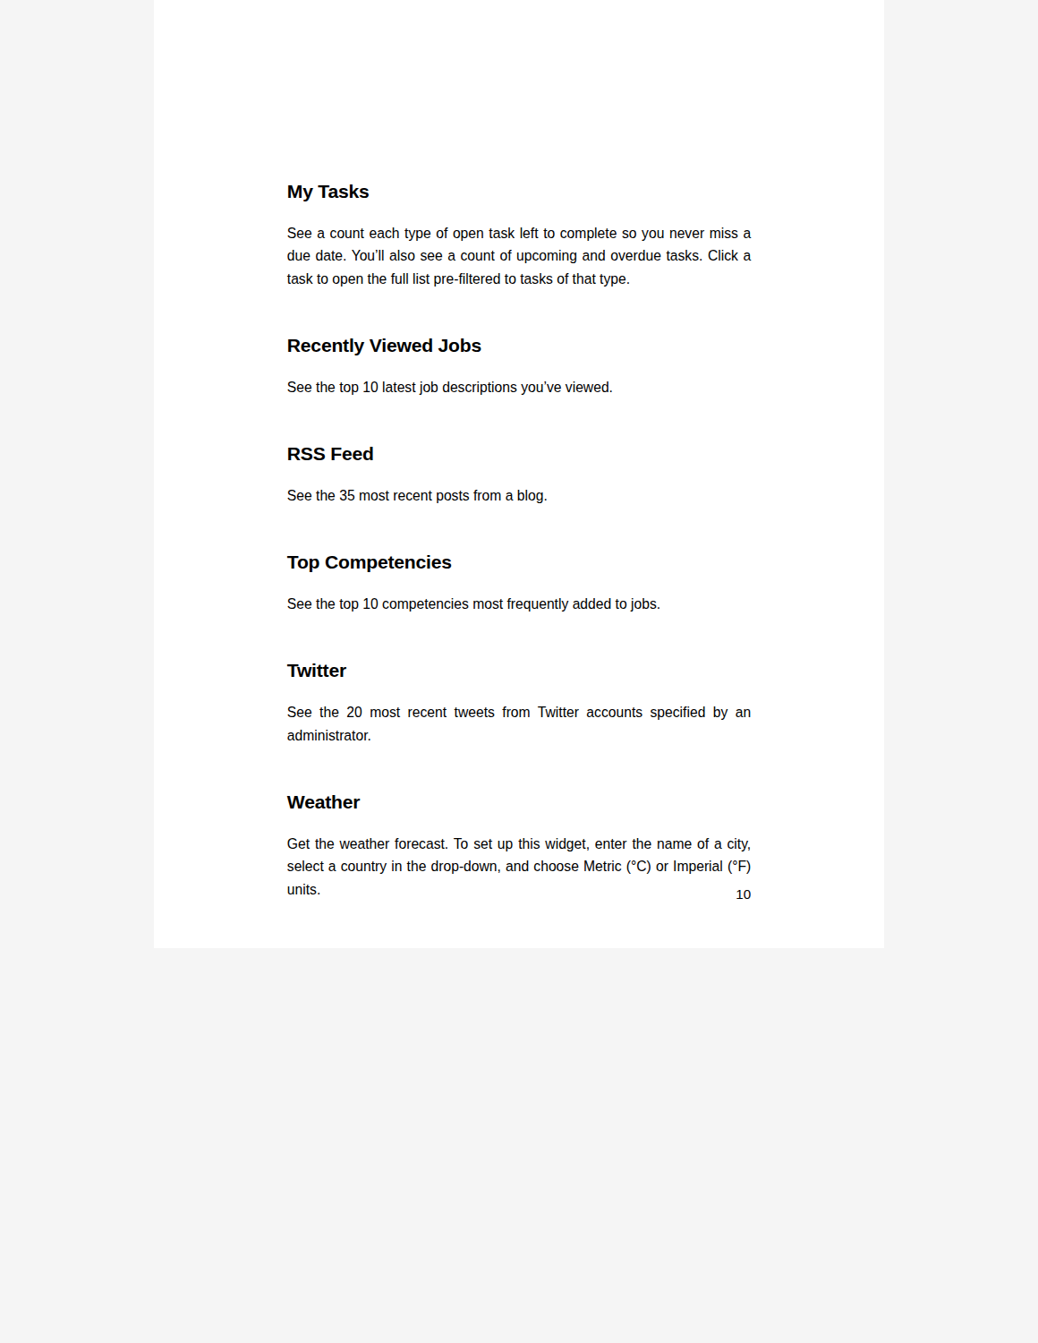My Tasks
See a count each type of open task left to complete so you never miss a due date. You’ll also see a count of upcoming and overdue tasks. Click a task to open the full list pre-filtered to tasks of that type.
Recently Viewed Jobs
See the top 10 latest job descriptions you’ve viewed.
RSS Feed
See the 35 most recent posts from a blog.
Top Competencies
See the top 10 competencies most frequently added to jobs.
Twitter
See the 20 most recent tweets from Twitter accounts specified by an administrator.
Weather
Get the weather forecast. To set up this widget, enter the name of a city, select a country in the drop-down, and choose Metric (°C) or Imperial (°F) units.
10